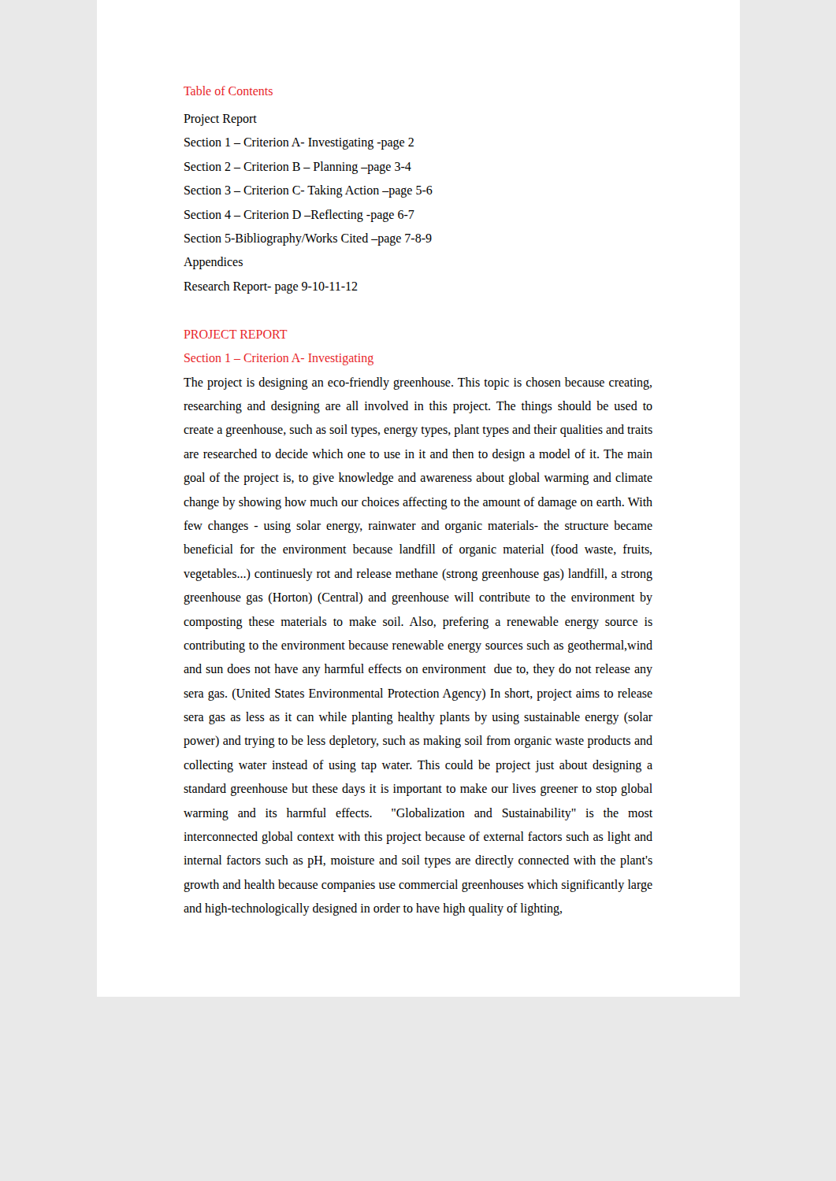Table of Contents
Project Report
Section 1 – Criterion A- Investigating -page 2
Section 2 – Criterion B – Planning –page 3-4
Section 3 – Criterion C- Taking Action –page 5-6
Section 4 – Criterion D –Reflecting -page 6-7
Section 5-Bibliography/Works Cited –page 7-8-9
Appendices
Research Report- page 9-10-11-12
PROJECT REPORT
Section 1 – Criterion A- Investigating
The project is designing an eco-friendly greenhouse. This topic is chosen because creating, researching and designing are all involved in this project. The things should be used to create a greenhouse, such as soil types, energy types, plant types and their qualities and traits are researched to decide which one to use in it and then to design a model of it. The main goal of the project is, to give knowledge and awareness about global warming and climate change by showing how much our choices affecting to the amount of damage on earth. With few changes - using solar energy, rainwater and organic materials- the structure became beneficial for the environment because landfill of organic material (food waste, fruits, vegetables...) continuesly rot and release methane (strong greenhouse gas) landfill, a strong greenhouse gas (Horton) (Central) and greenhouse will contribute to the environment by composting these materials to make soil. Also, prefering a renewable energy source is contributing to the environment because renewable energy sources such as geothermal,wind and sun does not have any harmful effects on environment due to, they do not release any sera gas. (United States Environmental Protection Agency) In short, project aims to release sera gas as less as it can while planting healthy plants by using sustainable energy (solar power) and trying to be less depletory, such as making soil from organic waste products and collecting water instead of using tap water. This could be project just about designing a standard greenhouse but these days it is important to make our lives greener to stop global warming and its harmful effects. "Globalization and Sustainability" is the most interconnected global context with this project because of external factors such as light and internal factors such as pH, moisture and soil types are directly connected with the plant's growth and health because companies use commercial greenhouses which significantly large and high-technologically designed in order to have high quality of lighting,